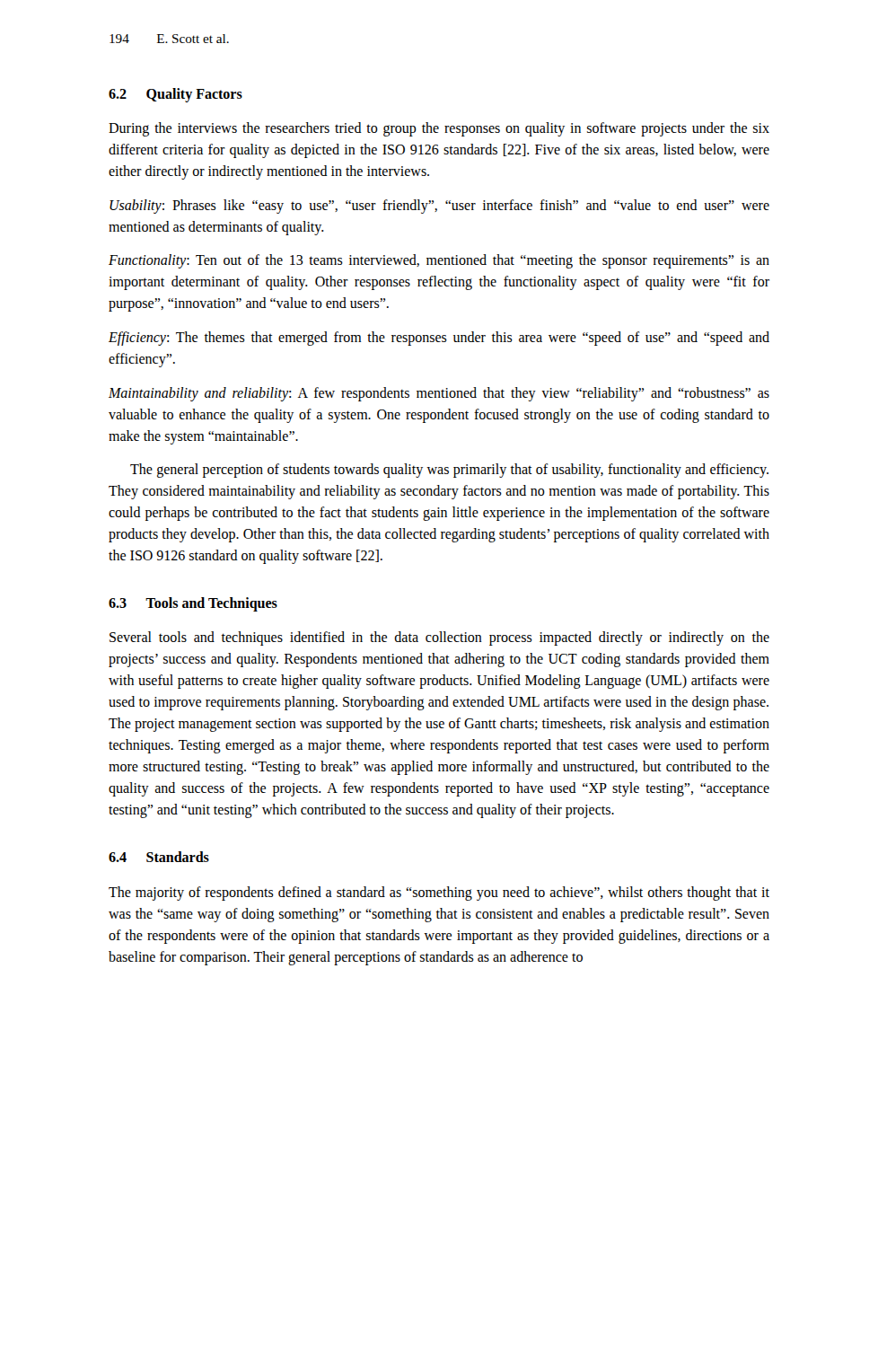194 E. Scott et al.
6.2 Quality Factors
During the interviews the researchers tried to group the responses on quality in software projects under the six different criteria for quality as depicted in the ISO 9126 standards [22]. Five of the six areas, listed below, were either directly or indirectly mentioned in the interviews.
Usability: Phrases like “easy to use”, “user friendly”, “user interface finish” and “value to end user” were mentioned as determinants of quality.
Functionality: Ten out of the 13 teams interviewed, mentioned that “meeting the sponsor requirements” is an important determinant of quality. Other responses reflecting the functionality aspect of quality were “fit for purpose”, “innovation” and “value to end users”.
Efficiency: The themes that emerged from the responses under this area were “speed of use” and “speed and efficiency”.
Maintainability and reliability: A few respondents mentioned that they view “reliability” and “robustness” as valuable to enhance the quality of a system. One respondent focused strongly on the use of coding standard to make the system “maintainable”.
The general perception of students towards quality was primarily that of usability, functionality and efficiency. They considered maintainability and reliability as secondary factors and no mention was made of portability. This could perhaps be contributed to the fact that students gain little experience in the implementation of the software products they develop. Other than this, the data collected regarding students’ perceptions of quality correlated with the ISO 9126 standard on quality software [22].
6.3 Tools and Techniques
Several tools and techniques identified in the data collection process impacted directly or indirectly on the projects’ success and quality. Respondents mentioned that adhering to the UCT coding standards provided them with useful patterns to create higher quality software products. Unified Modeling Language (UML) artifacts were used to improve requirements planning. Storyboarding and extended UML artifacts were used in the design phase. The project management section was supported by the use of Gantt charts; timesheets, risk analysis and estimation techniques. Testing emerged as a major theme, where respondents reported that test cases were used to perform more structured testing. “Testing to break” was applied more informally and unstructured, but contributed to the quality and success of the projects. A few respondents reported to have used “XP style testing”, “acceptance testing” and “unit testing” which contributed to the success and quality of their projects.
6.4 Standards
The majority of respondents defined a standard as “something you need to achieve”, whilst others thought that it was the “same way of doing something” or “something that is consistent and enables a predictable result”. Seven of the respondents were of the opinion that standards were important as they provided guidelines, directions or a baseline for comparison. Their general perceptions of standards as an adherence to